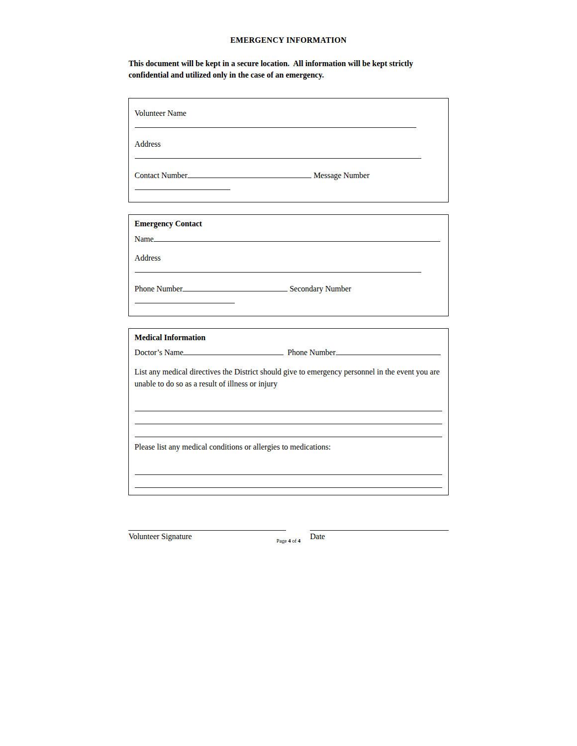EMERGENCY INFORMATION
This document will be kept in a secure location. All information will be kept strictly confidential and utilized only in the case of an emergency.
Volunteer Name
Address
Contact Number Message Number
Emergency Contact
Name
Address
Phone Number Secondary Number
Medical Information
Doctor’s Name Phone Number
List any medical directives the District should give to emergency personnel in the event you are unable to do so as a result of illness or injury
Please list any medical conditions or allergies to medications:
Volunteer Signature
Date
Page 4 of 4